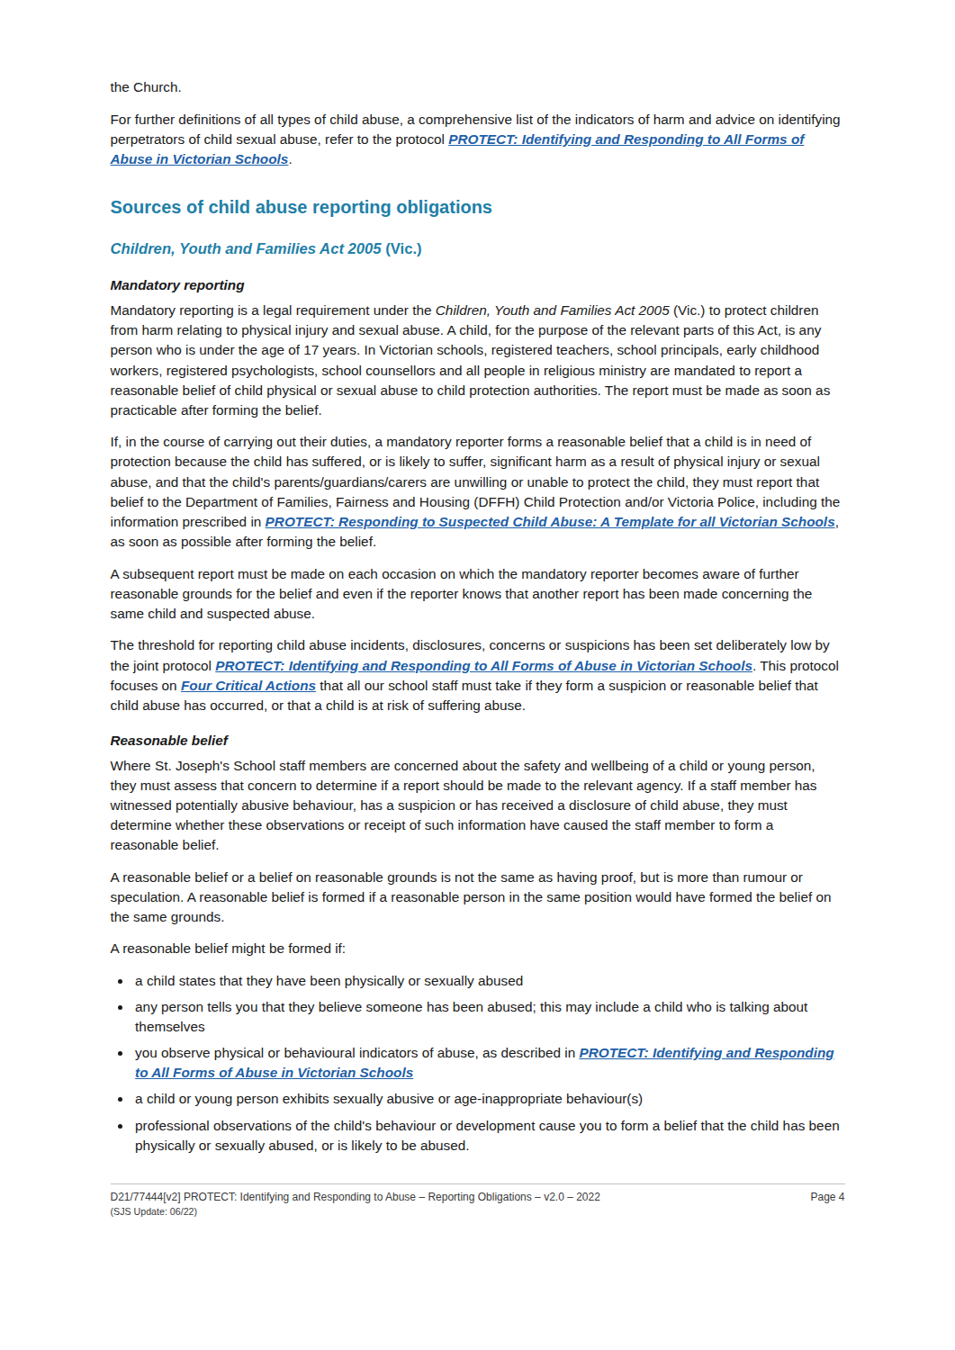the Church.
For further definitions of all types of child abuse, a comprehensive list of the indicators of harm and advice on identifying perpetrators of child sexual abuse, refer to the protocol PROTECT: Identifying and Responding to All Forms of Abuse in Victorian Schools.
Sources of child abuse reporting obligations
Children, Youth and Families Act 2005 (Vic.)
Mandatory reporting
Mandatory reporting is a legal requirement under the Children, Youth and Families Act 2005 (Vic.) to protect children from harm relating to physical injury and sexual abuse. A child, for the purpose of the relevant parts of this Act, is any person who is under the age of 17 years. In Victorian schools, registered teachers, school principals, early childhood workers, registered psychologists, school counsellors and all people in religious ministry are mandated to report a reasonable belief of child physical or sexual abuse to child protection authorities. The report must be made as soon as practicable after forming the belief.
If, in the course of carrying out their duties, a mandatory reporter forms a reasonable belief that a child is in need of protection because the child has suffered, or is likely to suffer, significant harm as a result of physical injury or sexual abuse, and that the child's parents/guardians/carers are unwilling or unable to protect the child, they must report that belief to the Department of Families, Fairness and Housing (DFFH) Child Protection and/or Victoria Police, including the information prescribed in PROTECT: Responding to Suspected Child Abuse: A Template for all Victorian Schools, as soon as possible after forming the belief.
A subsequent report must be made on each occasion on which the mandatory reporter becomes aware of further reasonable grounds for the belief and even if the reporter knows that another report has been made concerning the same child and suspected abuse.
The threshold for reporting child abuse incidents, disclosures, concerns or suspicions has been set deliberately low by the joint protocol PROTECT: Identifying and Responding to All Forms of Abuse in Victorian Schools. This protocol focuses on Four Critical Actions that all our school staff must take if they form a suspicion or reasonable belief that child abuse has occurred, or that a child is at risk of suffering abuse.
Reasonable belief
Where St. Joseph's School staff members are concerned about the safety and wellbeing of a child or young person, they must assess that concern to determine if a report should be made to the relevant agency. If a staff member has witnessed potentially abusive behaviour, has a suspicion or has received a disclosure of child abuse, they must determine whether these observations or receipt of such information have caused the staff member to form a reasonable belief.
A reasonable belief or a belief on reasonable grounds is not the same as having proof, but is more than rumour or speculation. A reasonable belief is formed if a reasonable person in the same position would have formed the belief on the same grounds.
A reasonable belief might be formed if:
a child states that they have been physically or sexually abused
any person tells you that they believe someone has been abused; this may include a child who is talking about themselves
you observe physical or behavioural indicators of abuse, as described in PROTECT: Identifying and Responding to All Forms of Abuse in Victorian Schools
a child or young person exhibits sexually abusive or age-inappropriate behaviour(s)
professional observations of the child's behaviour or development cause you to form a belief that the child has been physically or sexually abused, or is likely to be abused.
D21/77444[v2] PROTECT: Identifying and Responding to Abuse – Reporting Obligations – v2.0 – 2022 (SJS Update: 06/22)
Page 4